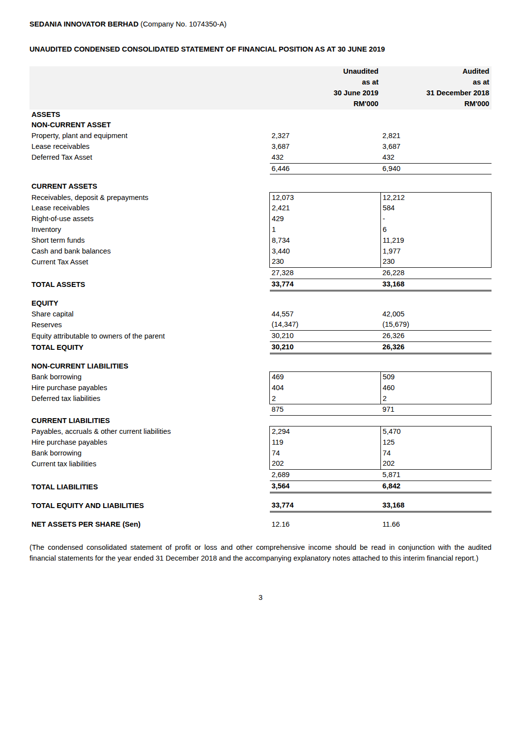SEDANIA INNOVATOR BERHAD (Company No. 1074350-A)
UNAUDITED CONDENSED CONSOLIDATED STATEMENT OF FINANCIAL POSITION AS AT 30 JUNE 2019
| | Unaudited | Audited |
| --- | --- | --- |
| | as at | as at |
| | 30 June 2019 | 31 December 2018 |
| | RM'000 | RM'000 |
| ASSETS | | |
| NON-CURRENT ASSET | | |
| Property, plant and equipment | 2,327 | 2,821 |
| Lease receivables | 3,687 | 3,687 |
| Deferred Tax Asset | 432 | 432 |
| | 6,446 | 6,940 |
| CURRENT ASSETS | | |
| Receivables, deposit & prepayments | 12,073 | 12,212 |
| Lease receivables | 2,421 | 584 |
| Right-of-use assets | 429 | - |
| Inventory | 1 | 6 |
| Short term funds | 8,734 | 11,219 |
| Cash and bank balances | 3,440 | 1,977 |
| Current Tax Asset | 230 | 230 |
| | 27,328 | 26,228 |
| TOTAL ASSETS | 33,774 | 33,168 |
| EQUITY | | |
| Share capital | 44,557 | 42,005 |
| Reserves | (14,347) | (15,679) |
| Equity attributable to owners of the parent | 30,210 | 26,326 |
| TOTAL EQUITY | 30,210 | 26,326 |
| NON-CURRENT LIABILITIES | | |
| Bank borrowing | 469 | 509 |
| Hire purchase payables | 404 | 460 |
| Deferred tax liabilities | 2 | 2 |
| | 875 | 971 |
| CURRENT LIABILITIES | | |
| Payables, accruals & other current liabilities | 2,294 | 5,470 |
| Hire purchase payables | 119 | 125 |
| Bank borrowing | 74 | 74 |
| Current tax liabilities | 202 | 202 |
| | 2,689 | 5,871 |
| TOTAL LIABILITIES | 3,564 | 6,842 |
| TOTAL EQUITY AND LIABILITIES | 33,774 | 33,168 |
| NET ASSETS PER SHARE (Sen) | 12.16 | 11.66 |
(The condensed consolidated statement of profit or loss and other comprehensive income should be read in conjunction with the audited financial statements for the year ended 31 December 2018 and the accompanying explanatory notes attached to this interim financial report.)
3